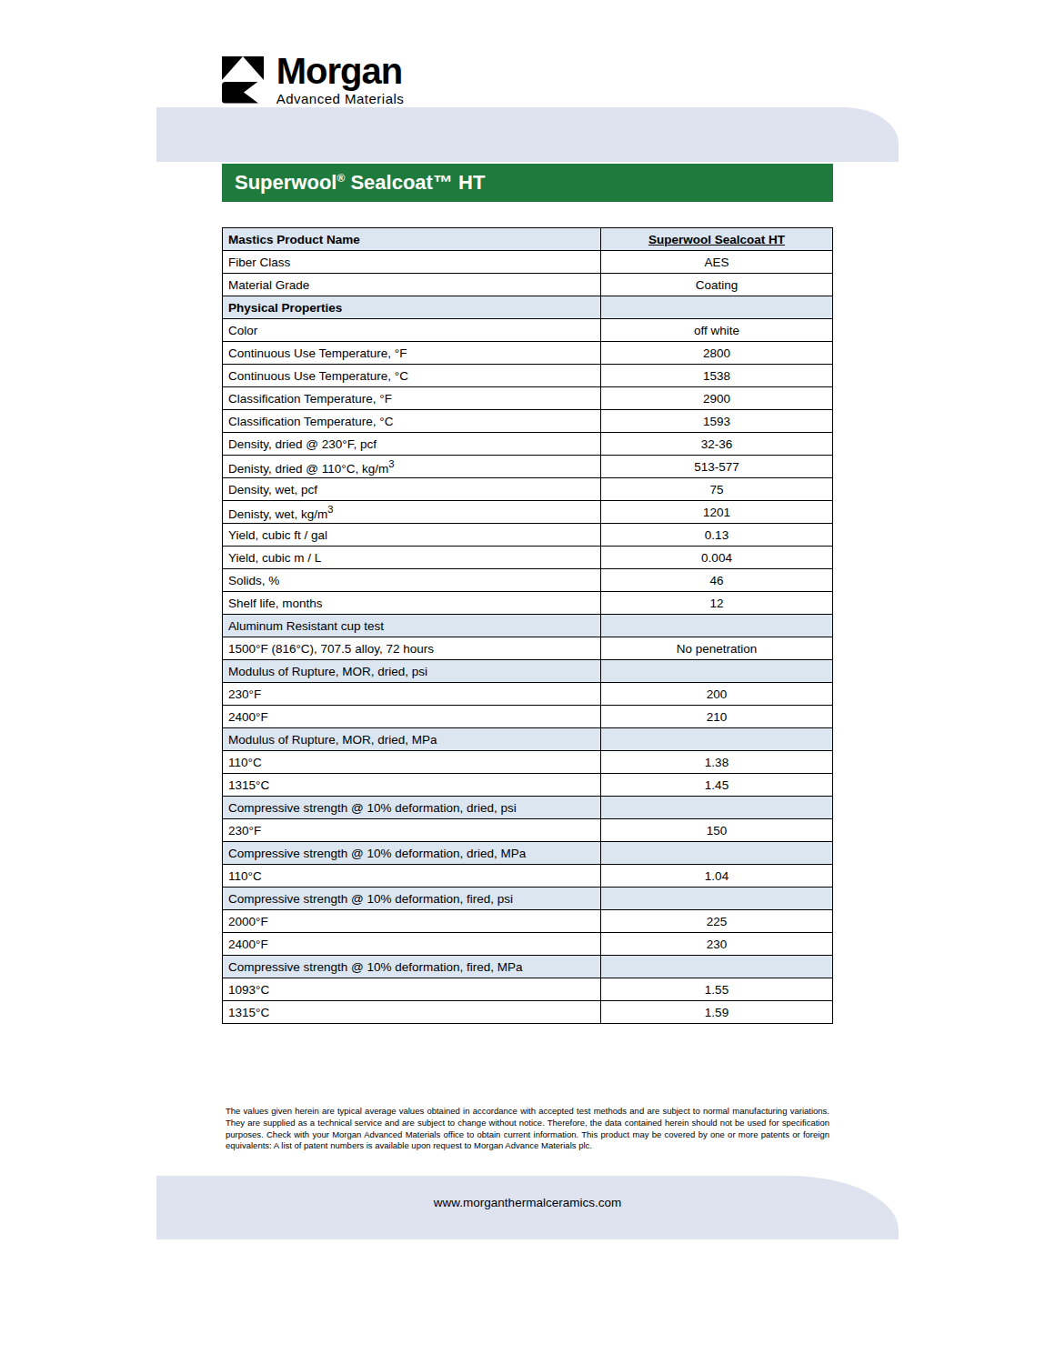Morgan
Advanced Materials
Superwool® Sealcoat™ HT
| Mastics Product Name | Superwool Sealcoat HT |
| Fiber Class | AES |
| Material Grade | Coating |
| Physical Properties | |
| Color | off white |
| Continuous Use Temperature, °F | 2800 |
| Continuous Use Temperature, °C | 1538 |
| Classification Temperature, °F | 2900 |
| Classification Temperature, °C | 1593 |
| Density, dried @ 230°F, pcf | 32-36 |
| Denisty, dried @ 110°C, kg/m 3 | 513-577 |
| Density, wet, pcf | 75 |
| Denisty, wet, kg/m 3 | 1201 |
| Yield, cubic ft / gal | 0.13 |
| Yield, cubic m / L | 0.004 |
| Solids, % | 46 |
| Shelf life, months | 12 |
| Aluminum Resistant cup test | |
| 1500°F (816°C), 707.5 alloy, 72 hours | No penetration |
| Modulus of Rupture, MOR, dried, psi | |
| 230°F | 200 |
| 2400°F | 210 |
| Modulus of Rupture, MOR, dried, MPa | |
| 110°C | 1.38 |
| 1315°C | 1.45 |
| Compressive strength @ 10% deformation, dried, psi | |
| 230°F | 150 |
| Compressive strength @ 10% deformation, dried, MPa | |
| 110°C | 1.04 |
| Compressive strength @ 10% deformation, fired, psi | |
| 2000°F | 225 |
| 2400°F | 230 |
| Compressive strength @ 10% deformation, fired, MPa | |
| 1093°C | 1.55 |
| 1315°C | 1.59 |
The values given herein are typical average values obtained in accordance with accepted test methods and are subject to normal manufacturing variations. They are supplied as a technical service and are subject to change without notice. Therefore, the data contained herein should not be used for specification purposes. Check with your Morgan Advanced Materials office to obtain current information. This product may be covered by one or more patents or foreign equivalents: A list of patent numbers is available upon request to Morgan Advance Materials plc.
www.morganthermalceramics.com